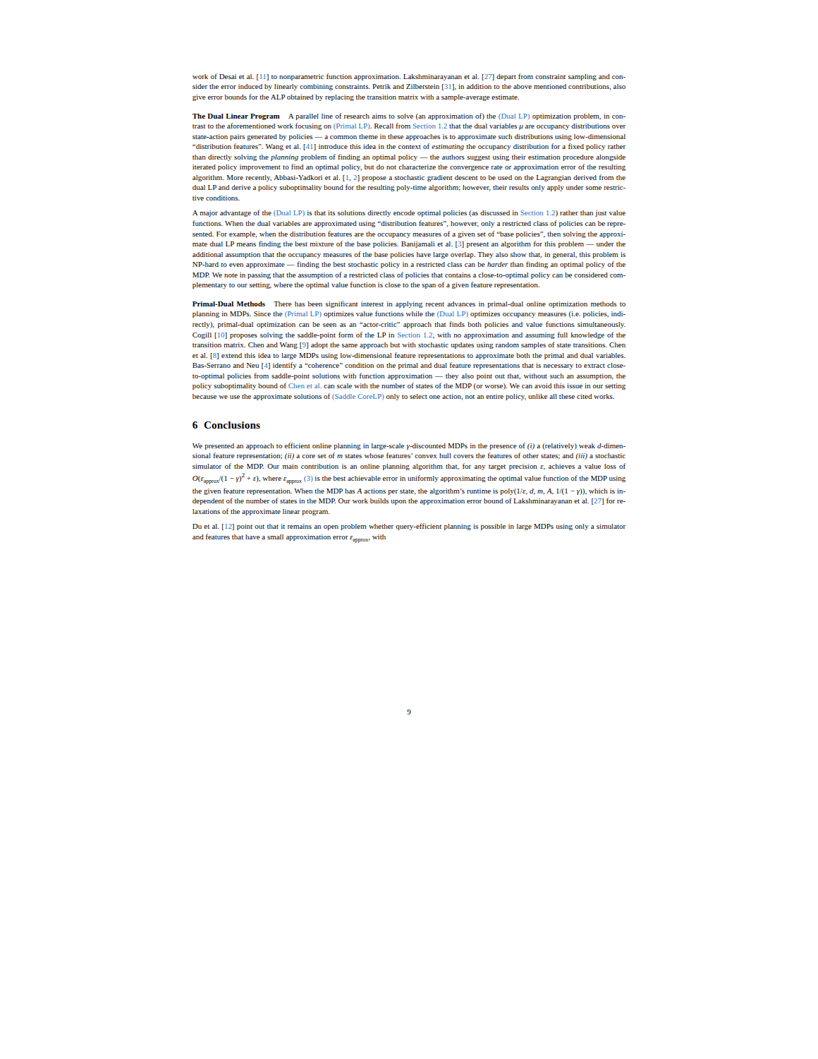work of Desai et al. [11] to nonparametric function approximation. Lakshminarayanan et al. [27] depart from constraint sampling and consider the error induced by linearly combining constraints. Petrik and Zilberstein [31], in addition to the above mentioned contributions, also give error bounds for the ALP obtained by replacing the transition matrix with a sample-average estimate.
The Dual Linear Program A parallel line of research aims to solve (an approximation of) the (Dual LP) optimization problem, in contrast to the aforementioned work focusing on (Primal LP). Recall from Section 1.2 that the dual variables μ are occupancy distributions over state-action pairs generated by policies — a common theme in these approaches is to approximate such distributions using low-dimensional “distribution features”. Wang et al. [41] introduce this idea in the context of estimating the occupancy distribution for a fixed policy rather than directly solving the planning problem of finding an optimal policy — the authors suggest using their estimation procedure alongside iterated policy improvement to find an optimal policy, but do not characterize the convergence rate or approximation error of the resulting algorithm. More recently, Abbasi-Yadkori et al. [1, 2] propose a stochastic gradient descent to be used on the Lagrangian derived from the dual LP and derive a policy suboptimality bound for the resulting poly-time algorithm; however, their results only apply under some restrictive conditions.
A major advantage of the (Dual LP) is that its solutions directly encode optimal policies (as discussed in Section 1.2) rather than just value functions. When the dual variables are approximated using “distribution features”, however, only a restricted class of policies can be represented. For example, when the distribution features are the occupancy measures of a given set of “base policies”, then solving the approximate dual LP means finding the best mixture of the base policies. Banijamali et al. [3] present an algorithm for this problem — under the additional assumption that the occupancy measures of the base policies have large overlap. They also show that, in general, this problem is NP-hard to even approximate — finding the best stochastic policy in a restricted class can be harder than finding an optimal policy of the MDP. We note in passing that the assumption of a restricted class of policies that contains a close-to-optimal policy can be considered complementary to our setting, where the optimal value function is close to the span of a given feature representation.
Primal-Dual Methods There has been significant interest in applying recent advances in primal-dual online optimization methods to planning in MDPs. Since the (Primal LP) optimizes value functions while the (Dual LP) optimizes occupancy measures (i.e. policies, indirectly), primal-dual optimization can be seen as an “actor-critic” approach that finds both policies and value functions simultaneously. Cogill [10] proposes solving the saddle-point form of the LP in Section 1.2, with no approximation and assuming full knowledge of the transition matrix. Chen and Wang [9] adopt the same approach but with stochastic updates using random samples of state transitions. Chen et al. [8] extend this idea to large MDPs using low-dimensional feature representations to approximate both the primal and dual variables. Bas-Serrano and Neu [4] identify a “coherence” condition on the primal and dual feature representations that is necessary to extract close-to-optimal policies from saddle-point solutions with function approximation — they also point out that, without such an assumption, the policy suboptimality bound of Chen et al. can scale with the number of states of the MDP (or worse). We can avoid this issue in our setting because we use the approximate solutions of (Saddle CoreLP) only to select one action, not an entire policy, unlike all these cited works.
6 Conclusions
We presented an approach to efficient online planning in large-scale γ-discounted MDPs in the presence of (i) a (relatively) weak d-dimensional feature representation; (ii) a core set of m states whose features’ convex hull covers the features of other states; and (iii) a stochastic simulator of the MDP. Our main contribution is an online planning algorithm that, for any target precision ε, achieves a value loss of O(εapprox/(1 − γ)2 + ε), where εapprox (3) is the best achievable error in uniformly approximating the optimal value function of the MDP using the given feature representation. When the MDP has A actions per state, the algorithm’s runtime is poly(1/ε, d, m, A, 1/(1 − γ)), which is independent of the number of states in the MDP. Our work builds upon the approximation error bound of Lakshminarayanan et al. [27] for relaxations of the approximate linear program.
Du et al. [12] point out that it remains an open problem whether query-efficient planning is possible in large MDPs using only a simulator and features that have a small approximation error εapprox, with
9